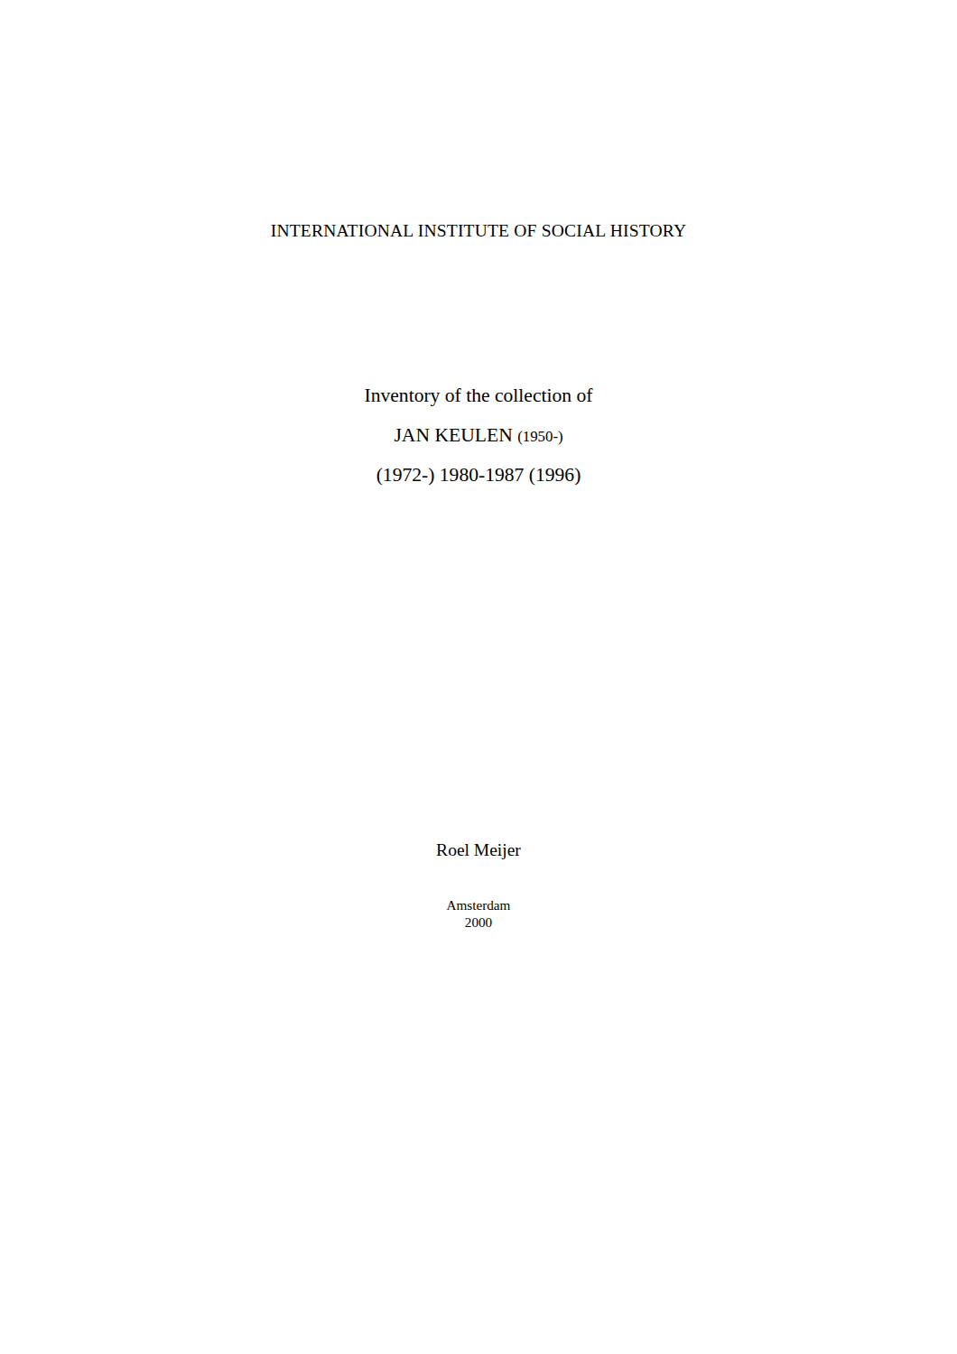INTERNATIONAL INSTITUTE OF SOCIAL HISTORY
Inventory of the collection of
JAN KEULEN (1950-)
(1972-) 1980-1987 (1996)
Roel Meijer
Amsterdam
2000